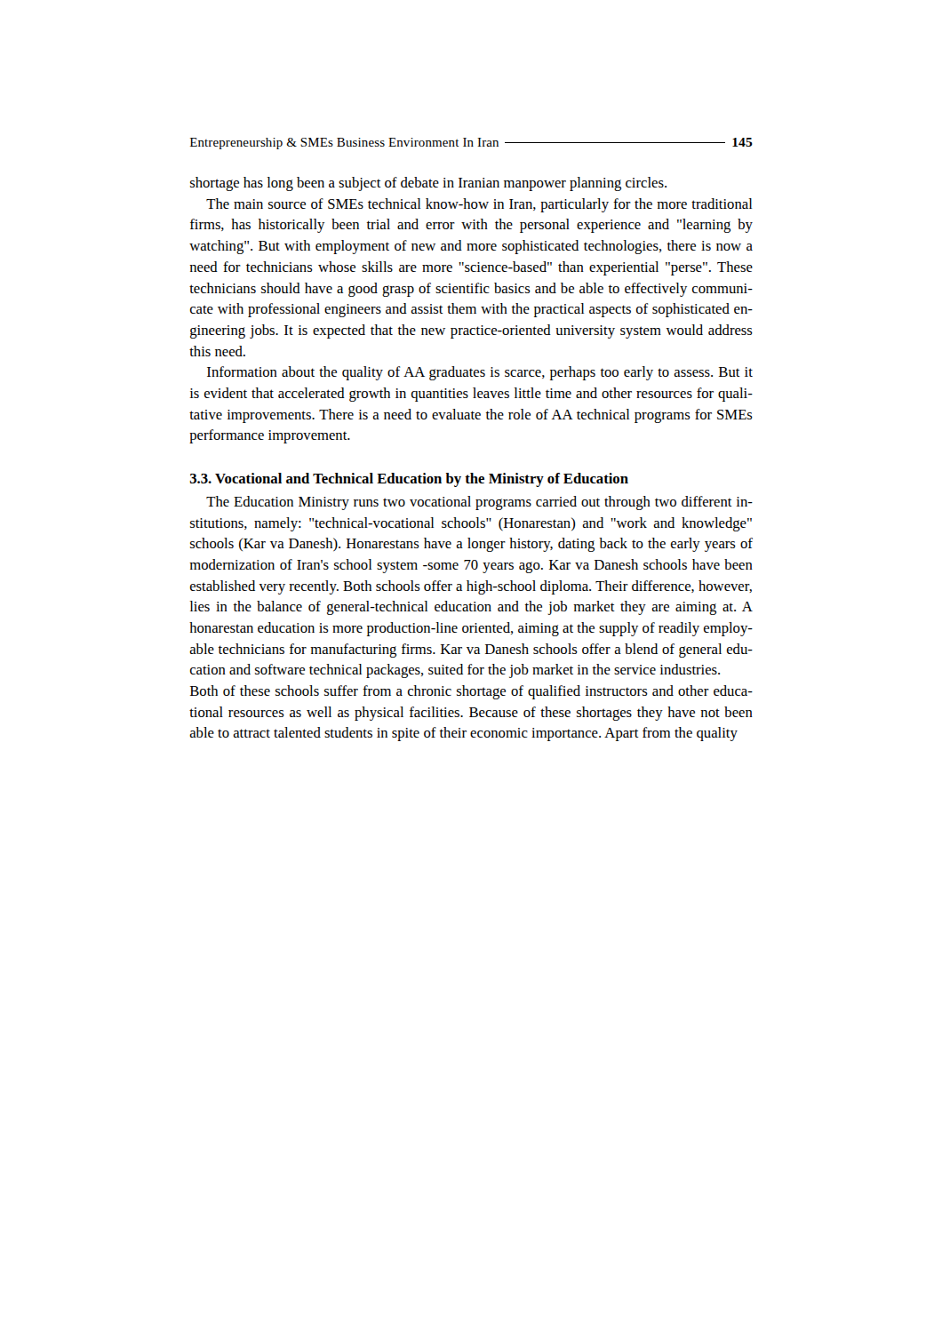Entrepreneurship & SMEs Business Environment In Iran 145
shortage has long been a subject of debate in Iranian manpower planning circles.
The main source of SMEs technical know-how in Iran, particularly for the more traditional firms, has historically been trial and error with the personal experience and "learning by watching". But with employment of new and more sophisticated technologies, there is now a need for technicians whose skills are more "science-based" than experiential "perse". These technicians should have a good grasp of scientific basics and be able to effectively communicate with professional engineers and assist them with the practical aspects of sophisticated engineering jobs. It is expected that the new practice-oriented university system would address this need.
Information about the quality of AA graduates is scarce, perhaps too early to assess. But it is evident that accelerated growth in quantities leaves little time and other resources for qualitative improvements. There is a need to evaluate the role of AA technical programs for SMEs performance improvement.
3.3. Vocational and Technical Education by the Ministry of Education
The Education Ministry runs two vocational programs carried out through two different institutions, namely: "technical-vocational schools" (Honarestan) and "work and knowledge" schools (Kar va Danesh). Honarestans have a longer history, dating back to the early years of modernization of Iran's school system -some 70 years ago. Kar va Danesh schools have been established very recently. Both schools offer a high-school diploma. Their difference, however, lies in the balance of general-technical education and the job market they are aiming at. A honarestan education is more production-line oriented, aiming at the supply of readily employable technicians for manufacturing firms. Kar va Danesh schools offer a blend of general education and software technical packages, suited for the job market in the service industries.
Both of these schools suffer from a chronic shortage of qualified instructors and other educational resources as well as physical facilities. Because of these shortages they have not been able to attract talented students in spite of their economic importance. Apart from the quality